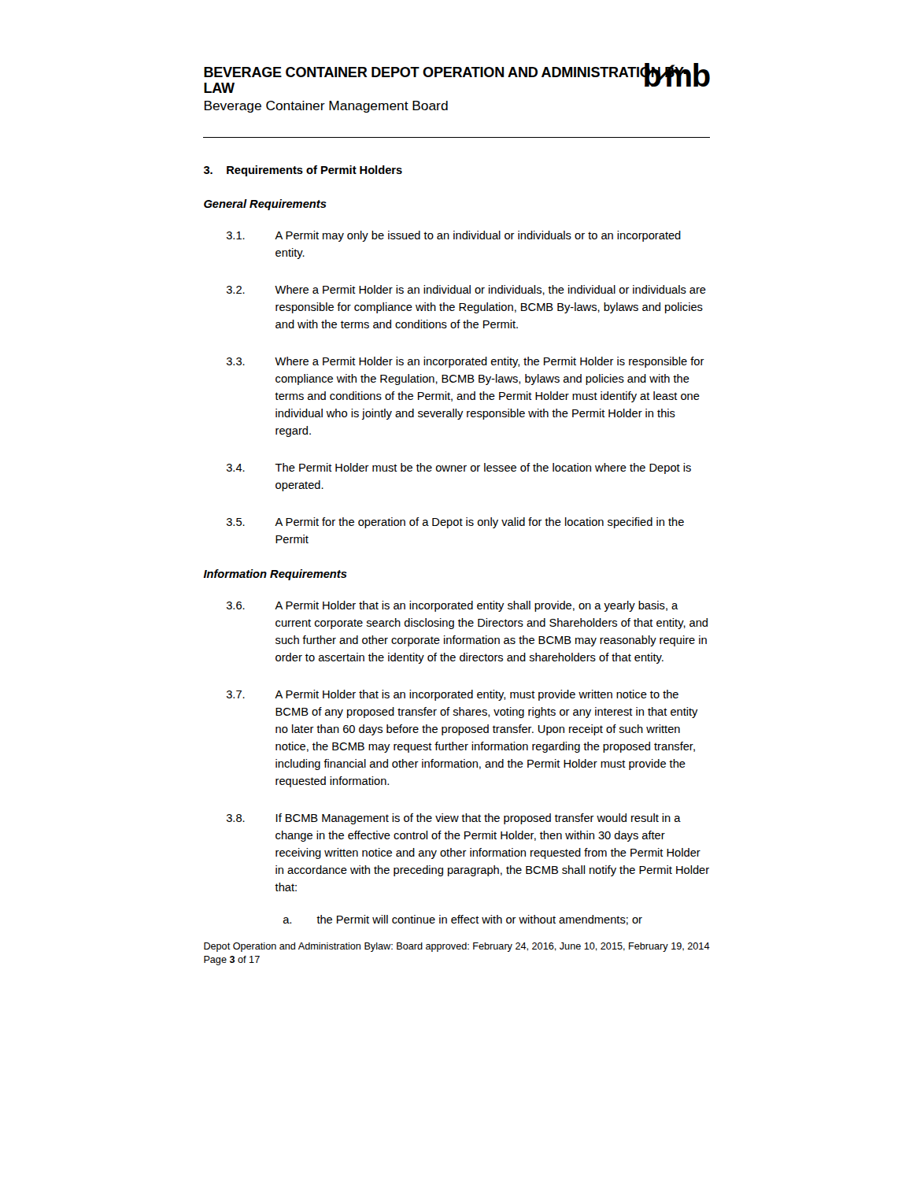b∕mb
BEVERAGE CONTAINER DEPOT OPERATION AND ADMINISTRATION BY-LAW
Beverage Container Management Board
3. Requirements of Permit Holders
General Requirements
3.1. A Permit may only be issued to an individual or individuals or to an incorporated entity.
3.2. Where a Permit Holder is an individual or individuals, the individual or individuals are responsible for compliance with the Regulation, BCMB By-laws, bylaws and policies and with the terms and conditions of the Permit.
3.3. Where a Permit Holder is an incorporated entity, the Permit Holder is responsible for compliance with the Regulation, BCMB By-laws, bylaws and policies and with the terms and conditions of the Permit, and the Permit Holder must identify at least one individual who is jointly and severally responsible with the Permit Holder in this regard.
3.4. The Permit Holder must be the owner or lessee of the location where the Depot is operated.
3.5. A Permit for the operation of a Depot is only valid for the location specified in the Permit
Information Requirements
3.6. A Permit Holder that is an incorporated entity shall provide, on a yearly basis, a current corporate search disclosing the Directors and Shareholders of that entity, and such further and other corporate information as the BCMB may reasonably require in order to ascertain the identity of the directors and shareholders of that entity.
3.7. A Permit Holder that is an incorporated entity, must provide written notice to the BCMB of any proposed transfer of shares, voting rights or any interest in that entity no later than 60 days before the proposed transfer. Upon receipt of such written notice, the BCMB may request further information regarding the proposed transfer, including financial and other information, and the Permit Holder must provide the requested information.
3.8. If BCMB Management is of the view that the proposed transfer would result in a change in the effective control of the Permit Holder, then within 30 days after receiving written notice and any other information requested from the Permit Holder in accordance with the preceding paragraph, the BCMB shall notify the Permit Holder that:
a. the Permit will continue in effect with or without amendments; or
Depot Operation and Administration Bylaw: Board approved: February 24, 2016, June 10, 2015, February 19, 2014
Page 3 of 17